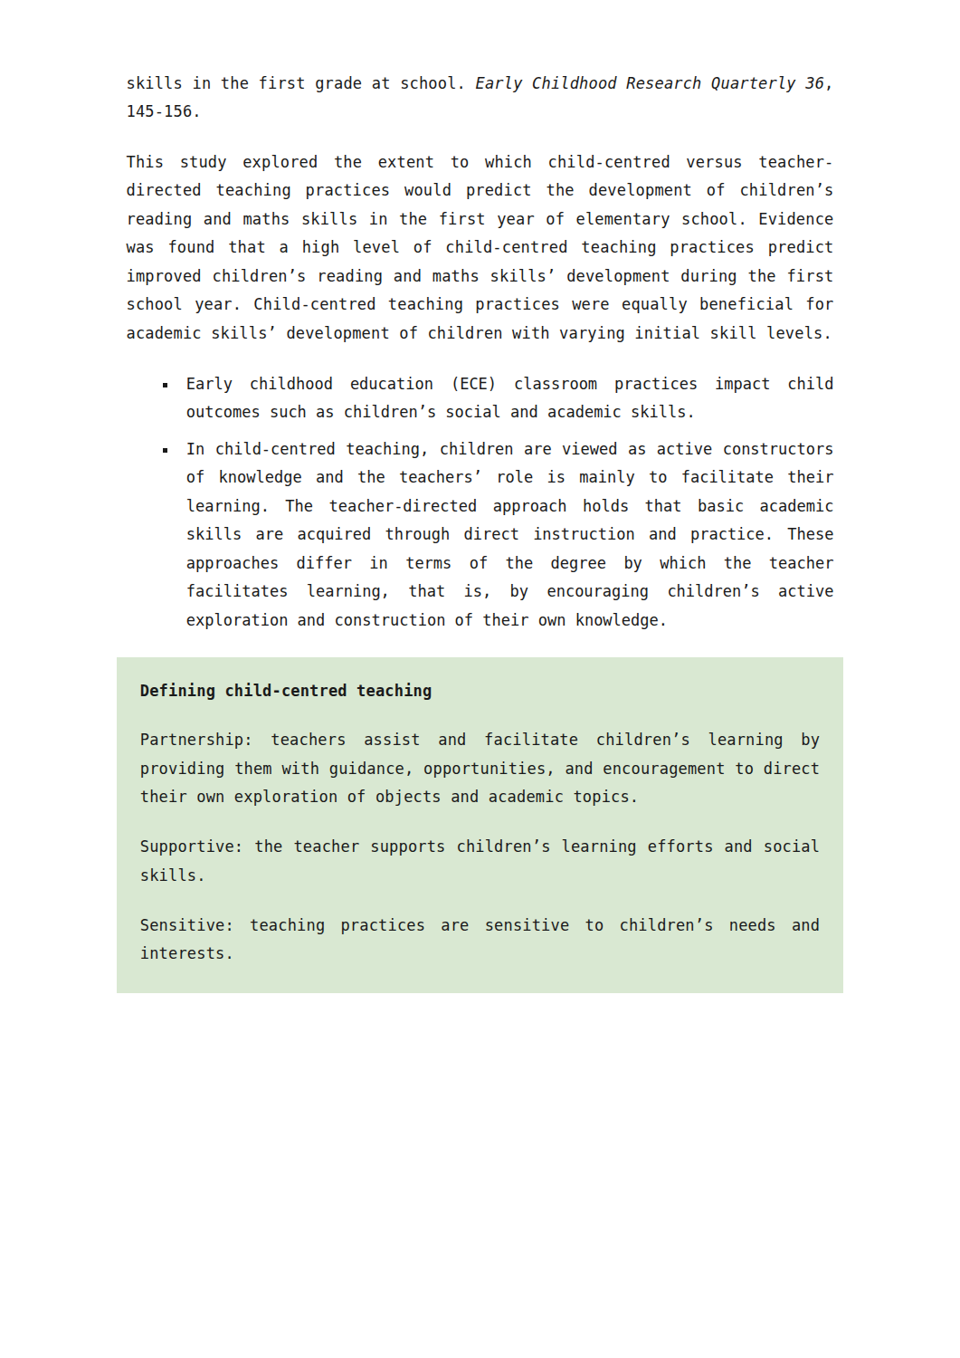skills in the first grade at school. Early Childhood Research Quarterly 36, 145-156.
This study explored the extent to which child-centred versus teacher-directed teaching practices would predict the development of children’s reading and maths skills in the first year of elementary school. Evidence was found that a high level of child-centred teaching practices predict improved children’s reading and maths skills’ development during the first school year. Child-centred teaching practices were equally beneficial for academic skills’ development of children with varying initial skill levels.
Early childhood education (ECE) classroom practices impact child outcomes such as children’s social and academic skills.
In child-centred teaching, children are viewed as active constructors of knowledge and the teachers’ role is mainly to facilitate their learning. The teacher-directed approach holds that basic academic skills are acquired through direct instruction and practice. These approaches differ in terms of the degree by which the teacher facilitates learning, that is, by encouraging children’s active exploration and construction of their own knowledge.
Defining child-centred teaching
Partnership: teachers assist and facilitate children’s learning by providing them with guidance, opportunities, and encouragement to direct their own exploration of objects and academic topics.
Supportive: the teacher supports children’s learning efforts and social skills.
Sensitive: teaching practices are sensitive to children’s needs and interests.